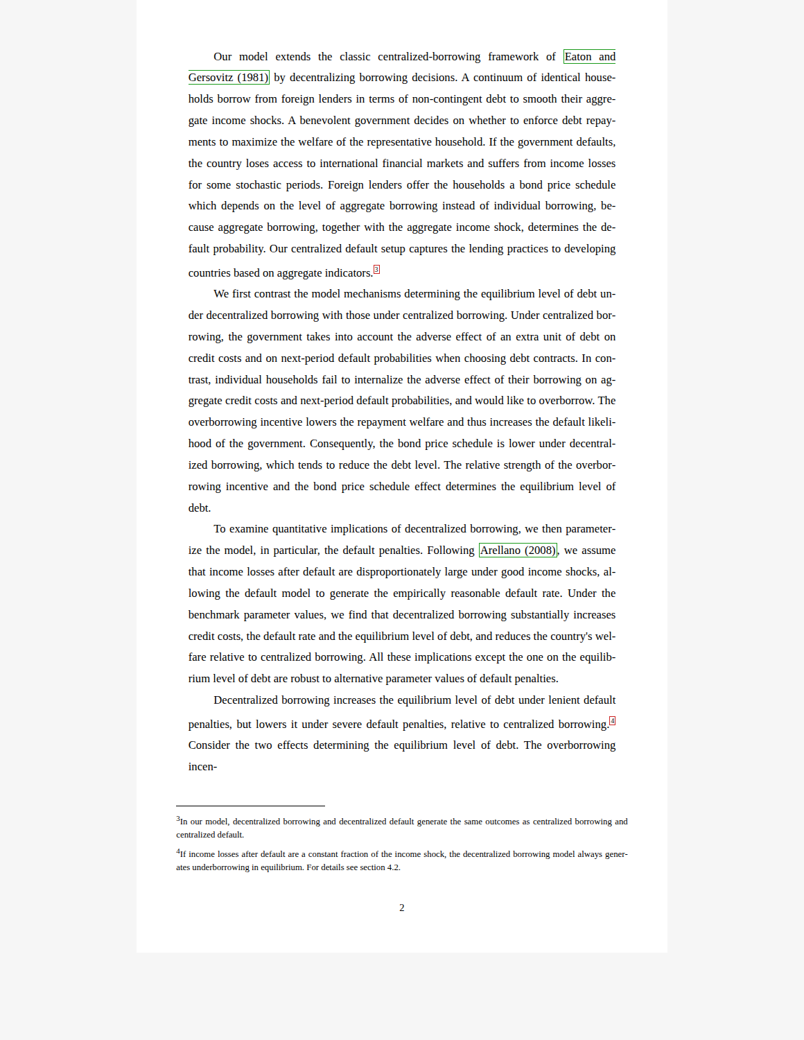Our model extends the classic centralized-borrowing framework of Eaton and Gersovitz (1981) by decentralizing borrowing decisions. A continuum of identical households borrow from foreign lenders in terms of non-contingent debt to smooth their aggregate income shocks. A benevolent government decides on whether to enforce debt repayments to maximize the welfare of the representative household. If the government defaults, the country loses access to international financial markets and suffers from income losses for some stochastic periods. Foreign lenders offer the households a bond price schedule which depends on the level of aggregate borrowing instead of individual borrowing, because aggregate borrowing, together with the aggregate income shock, determines the default probability. Our centralized default setup captures the lending practices to developing countries based on aggregate indicators.3
We first contrast the model mechanisms determining the equilibrium level of debt under decentralized borrowing with those under centralized borrowing. Under centralized borrowing, the government takes into account the adverse effect of an extra unit of debt on credit costs and on next-period default probabilities when choosing debt contracts. In contrast, individual households fail to internalize the adverse effect of their borrowing on aggregate credit costs and next-period default probabilities, and would like to overborrow. The overborrowing incentive lowers the repayment welfare and thus increases the default likelihood of the government. Consequently, the bond price schedule is lower under decentralized borrowing, which tends to reduce the debt level. The relative strength of the overborrowing incentive and the bond price schedule effect determines the equilibrium level of debt.
To examine quantitative implications of decentralized borrowing, we then parameterize the model, in particular, the default penalties. Following Arellano (2008), we assume that income losses after default are disproportionately large under good income shocks, allowing the default model to generate the empirically reasonable default rate. Under the benchmark parameter values, we find that decentralized borrowing substantially increases credit costs, the default rate and the equilibrium level of debt, and reduces the country's welfare relative to centralized borrowing. All these implications except the one on the equilibrium level of debt are robust to alternative parameter values of default penalties.
Decentralized borrowing increases the equilibrium level of debt under lenient default penalties, but lowers it under severe default penalties, relative to centralized borrowing.4 Consider the two effects determining the equilibrium level of debt. The overborrowing incen-
3In our model, decentralized borrowing and decentralized default generate the same outcomes as centralized borrowing and centralized default.
4If income losses after default are a constant fraction of the income shock, the decentralized borrowing model always generates underborrowing in equilibrium. For details see section 4.2.
2